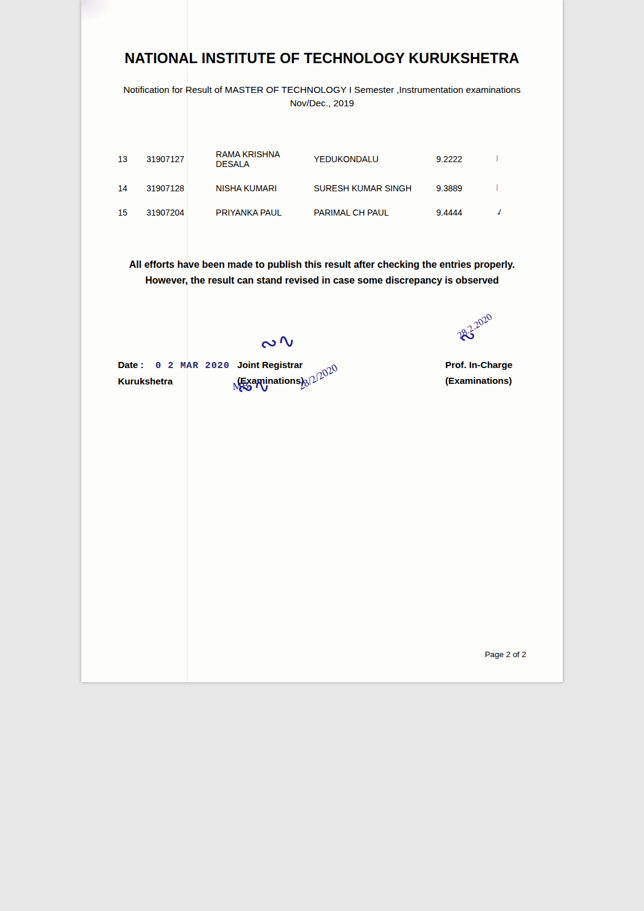NATIONAL INSTITUTE OF TECHNOLOGY KURUKSHETRA
Notification for Result of MASTER OF TECHNOLOGY I Semester ,Instrumentation examinations
Nov/Dec., 2019
| 13 | 31907127 | RAMA KRISHNA DESALA | YEDUKONDALU | 9.2222 / |
| 14 | 31907128 | NISHA KUMARI | SURESH KUMAR SINGH | 9.3889 / |
| 15 | 31907204 | PRIYANKA PAUL | PARIMAL CH PAUL | 9.4444 ✓ |
All efforts have been made to publish this result after checking the entries properly.
However, the result can stand revised in case some discrepancy is observed
∾∿ ∾ 28.2.2020
Date : 0 2 MAR 2020
Kurukshetra
Joint Registrar
(Examinations)
Prof. In-Charge
(Examinations)
MB. ∾∿ 28/2/2020
Page 2 of 2